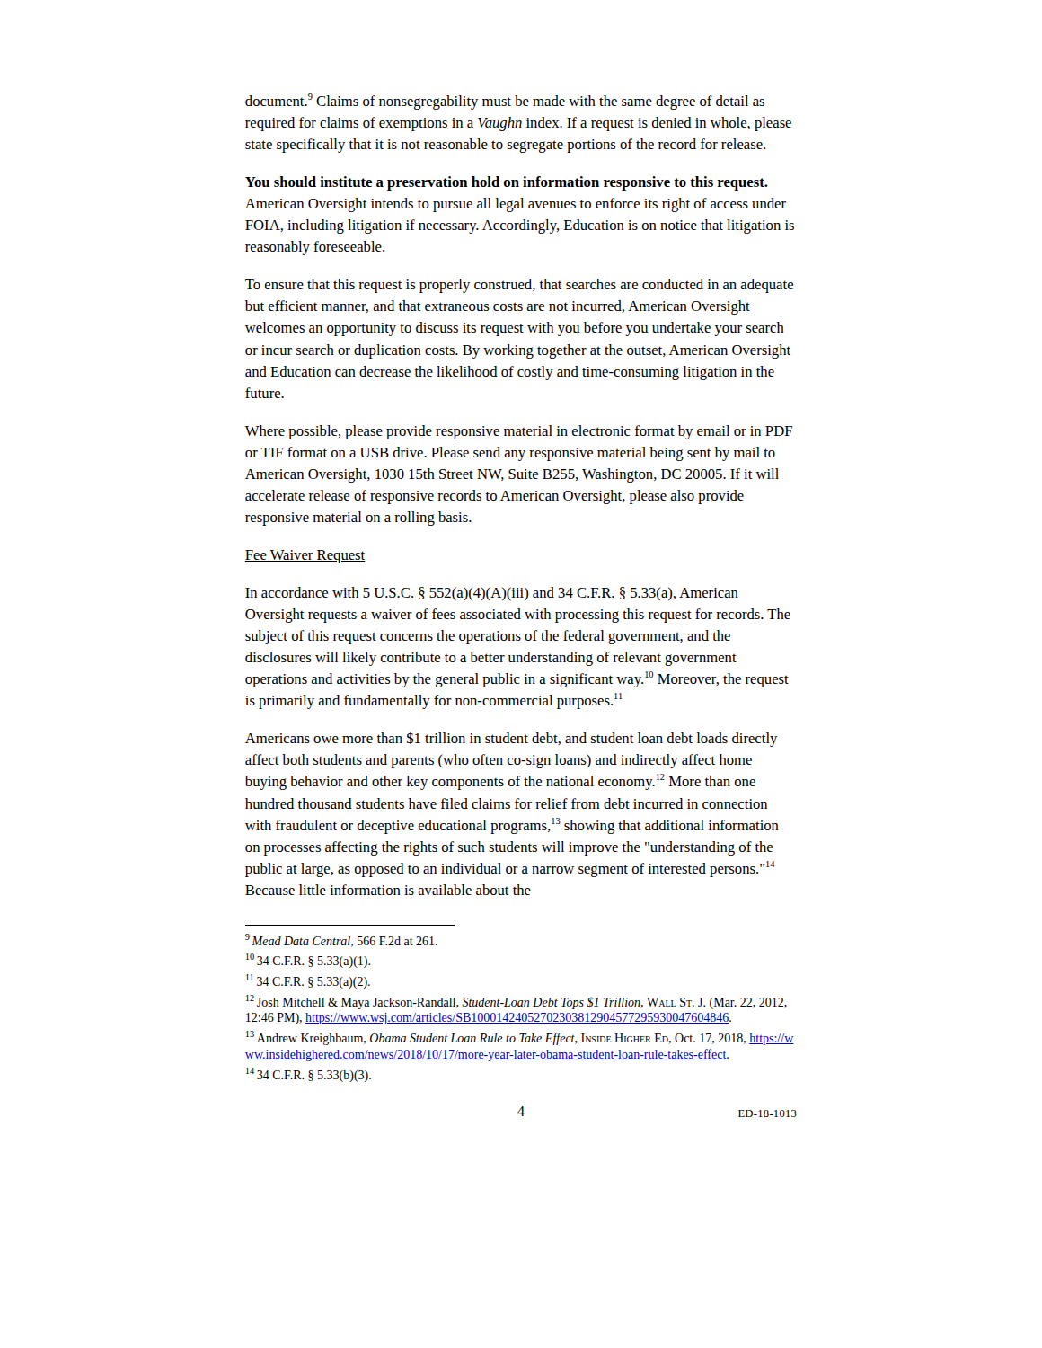document.9 Claims of nonsegregability must be made with the same degree of detail as required for claims of exemptions in a Vaughn index. If a request is denied in whole, please state specifically that it is not reasonable to segregate portions of the record for release.
You should institute a preservation hold on information responsive to this request. American Oversight intends to pursue all legal avenues to enforce its right of access under FOIA, including litigation if necessary. Accordingly, Education is on notice that litigation is reasonably foreseeable.
To ensure that this request is properly construed, that searches are conducted in an adequate but efficient manner, and that extraneous costs are not incurred, American Oversight welcomes an opportunity to discuss its request with you before you undertake your search or incur search or duplication costs. By working together at the outset, American Oversight and Education can decrease the likelihood of costly and time-consuming litigation in the future.
Where possible, please provide responsive material in electronic format by email or in PDF or TIF format on a USB drive. Please send any responsive material being sent by mail to American Oversight, 1030 15th Street NW, Suite B255, Washington, DC 20005. If it will accelerate release of responsive records to American Oversight, please also provide responsive material on a rolling basis.
Fee Waiver Request
In accordance with 5 U.S.C. § 552(a)(4)(A)(iii) and 34 C.F.R. § 5.33(a), American Oversight requests a waiver of fees associated with processing this request for records. The subject of this request concerns the operations of the federal government, and the disclosures will likely contribute to a better understanding of relevant government operations and activities by the general public in a significant way.10 Moreover, the request is primarily and fundamentally for non-commercial purposes.11
Americans owe more than $1 trillion in student debt, and student loan debt loads directly affect both students and parents (who often co-sign loans) and indirectly affect home buying behavior and other key components of the national economy.12 More than one hundred thousand students have filed claims for relief from debt incurred in connection with fraudulent or deceptive educational programs,13 showing that additional information on processes affecting the rights of such students will improve the "understanding of the public at large, as opposed to an individual or a narrow segment of interested persons."14 Because little information is available about the
9 Mead Data Central, 566 F.2d at 261.
1034 C.F.R. § 5.33(a)(1).
1134 C.F.R. § 5.33(a)(2).
12 Josh Mitchell & Maya Jackson-Randall, Student-Loan Debt Tops $1 Trillion, Wall St. J. (Mar. 22, 2012, 12:46 PM), https://www.wsj.com/articles/SB10001424052702303812904577295930047604846.
13 Andrew Kreighbaum, Obama Student Loan Rule to Take Effect, Inside Higher Ed, Oct. 17, 2018, https://www.insidehighered.com/news/2018/10/17/more-year-later-obama-student-loan-rule-takes-effect.
1434 C.F.R. § 5.33(b)(3).
4 ED-18-1013